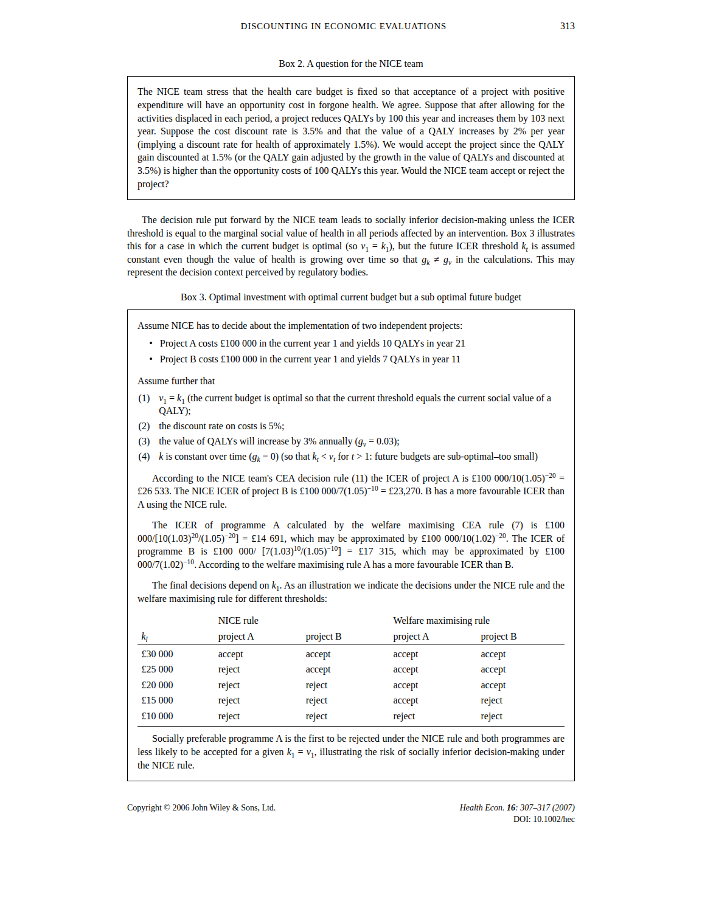DISCOUNTING IN ECONOMIC EVALUATIONS 313
Box 2. A question for the NICE team
The NICE team stress that the health care budget is fixed so that acceptance of a project with positive expenditure will have an opportunity cost in forgone health. We agree. Suppose that after allowing for the activities displaced in each period, a project reduces QALYs by 100 this year and increases them by 103 next year. Suppose the cost discount rate is 3.5% and that the value of a QALY increases by 2% per year (implying a discount rate for health of approximately 1.5%). We would accept the project since the QALY gain discounted at 1.5% (or the QALY gain adjusted by the growth in the value of QALYs and discounted at 3.5%) is higher than the opportunity costs of 100 QALYs this year. Would the NICE team accept or reject the project?
The decision rule put forward by the NICE team leads to socially inferior decision-making unless the ICER threshold is equal to the marginal social value of health in all periods affected by an intervention. Box 3 illustrates this for a case in which the current budget is optimal (so v1 = k1), but the future ICER threshold kt is assumed constant even though the value of health is growing over time so that gk ≠ gv in the calculations. This may represent the decision context perceived by regulatory bodies.
Box 3. Optimal investment with optimal current budget but a sub optimal future budget
Assume NICE has to decide about the implementation of two independent projects:
Project A costs £100 000 in the current year 1 and yields 10 QALYs in year 21
Project B costs £100 000 in the current year 1 and yields 7 QALYs in year 11
Assume further that
v1 = k1 (the current budget is optimal so that the current threshold equals the current social value of a QALY);
the discount rate on costs is 5%;
the value of QALYs will increase by 3% annually (gv = 0.03);
k is constant over time (gk = 0) (so that kt < vt for t > 1: future budgets are sub-optimal–too small)
According to the NICE team's CEA decision rule (11) the ICER of project A is £100 000/10(1.05)−20 = £26 533. The NICE ICER of project B is £100 000/7(1.05)−10 = £23,270. B has a more favourable ICER than A using the NICE rule.
The ICER of programme A calculated by the welfare maximising CEA rule (7) is £100 000/[10(1.03)20/(1.05)−20] = £14 691, which may be approximated by £100 000/10(1.02)−20. The ICER of programme B is £100 000/ [7(1.03)10/(1.05)−10] = £17 315, which may be approximated by £100 000/7(1.02)−10. According to the welfare maximising rule A has a more favourable ICER than B.
The final decisions depend on k1. As an illustration we indicate the decisions under the NICE rule and the welfare maximising rule for different thresholds:
| | NICE rule | Welfare maximising rule |
| --- | --- | --- |
| k l | project A | project B | project A | project B |
| £30 000 | accept | accept | accept | accept |
| £25 000 | reject | accept | accept | accept |
| £20 000 | reject | reject | accept | accept |
| £15 000 | reject | reject | accept | reject |
| £10 000 | reject | reject | reject | reject |
Socially preferable programme A is the first to be rejected under the NICE rule and both programmes are less likely to be accepted for a given k1 = v1, illustrating the risk of socially inferior decision-making under the NICE rule.
Copyright © 2006 John Wiley & Sons, Ltd.
Health Econ. 16: 307–317 (2007)
DOI: 10.1002/hec